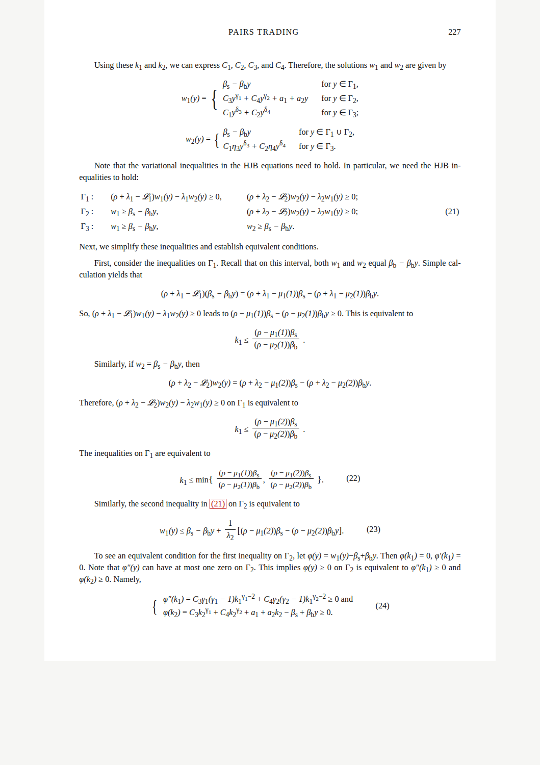PAIRS TRADING 227
Using these k1 and k2, we can express C1, C2, C3, and C4. Therefore, the solutions w1 and w2 are given by
w1(y) ={ βs − βby for y ∈ Γ1, C3yγ1 + C4yγ2 + a1 + a2y for y ∈ Γ2, C1yδ3 + C2yδ4 for y ∈ Γ3;
w2(y) ={ βs − βby for y ∈ Γ1 ∪ Γ2, C1η3yδ3 + C2η4yδ4 for y ∈ Γ3.
Note that the variational inequalities in the HJB equations need to hold. In particular, we need the HJB inequalities to hold:
| Γ 1 : | ( ρ + λ 1 − 𝓛 1 ) w 1 (y) − λ 1 w 2 (y) ≥ 0, | ( ρ + λ 2 − 𝓛 2 ) w 2 (y) − λ 2 w 1 (y) ≥ 0; | |
| Γ 2 : | w 1 ≥ β s − β b y , | ( ρ + λ 2 − 𝓛 2 ) w 2 (y) − λ 2 w 1 (y) ≥ 0; | (21) |
| Γ 3 : | w 1 ≥ β s − β b y , | w 2 ≥ β s − β b y . | |
Next, we simplify these inequalities and establish equivalent conditions.
First, consider the inequalities on Γ1. Recall that on this interval, both w1 and w2 equal βb − βby. Simple calculation yields that
(ρ + λ1 − 𝓛1)(βs − βby) = (ρ + λ1 − μ1(1))βs − (ρ + λ1 − μ2(1))βby.
So, (ρ + λ1 − 𝓛1)w1(y) − λ1w2(y) ≥ 0 leads to (ρ − μ1(1))βs − (ρ − μ2(1))βby ≥ 0. This is equivalent to
k1 ≤ (ρ − μ1(1))βs(ρ − μ2(1))βb .
Similarly, if w2 = βs − βby, then
(ρ + λ2 − 𝓛2)w2(y) = (ρ + λ2 − μ1(2))βs − (ρ + λ2 − μ2(2))βby.
Therefore, (ρ + λ2 − 𝓛2)w2(y) − λ2w1(y) ≥ 0 on Γ1 is equivalent to
k1 ≤ (ρ − μ1(2))βs(ρ − μ2(2))βb .
The inequalities on Γ1 are equivalent to
k1 ≤ min{ (ρ − μ1(1))βs(ρ − μ2(1))βb, (ρ − μ1(2))βs(ρ − μ2(2))βb }.
(22)
Similarly, the second inequality in (21) on Γ2 is equivalent to
w1(y) ≤ βs − βby + 1 λ2[(ρ − μ1(2))βs − (ρ − μ2(2))βby].
(23)
To see an equivalent condition for the first inequality on Γ2, let φ(y) = w1(y)−βs+βby. Then φ(k1) = 0, φ′(k1) = 0. Note that φ″(y) can have at most one zero on Γ2. This implies φ(y) ≥ 0 on Γ2 is equivalent to φ″(k1) ≥ 0 and φ(k2) ≥ 0. Namely,
{
φ″(k1) = C3γ1(γ1 − 1)k1γ1−2 + C4γ2(γ2 − 1)k1γ2−2 ≥ 0 and
φ(k2) = C3k2γ1 + C4k2γ2 + a1 + a2k2 − βs + βby ≥ 0.
(24)